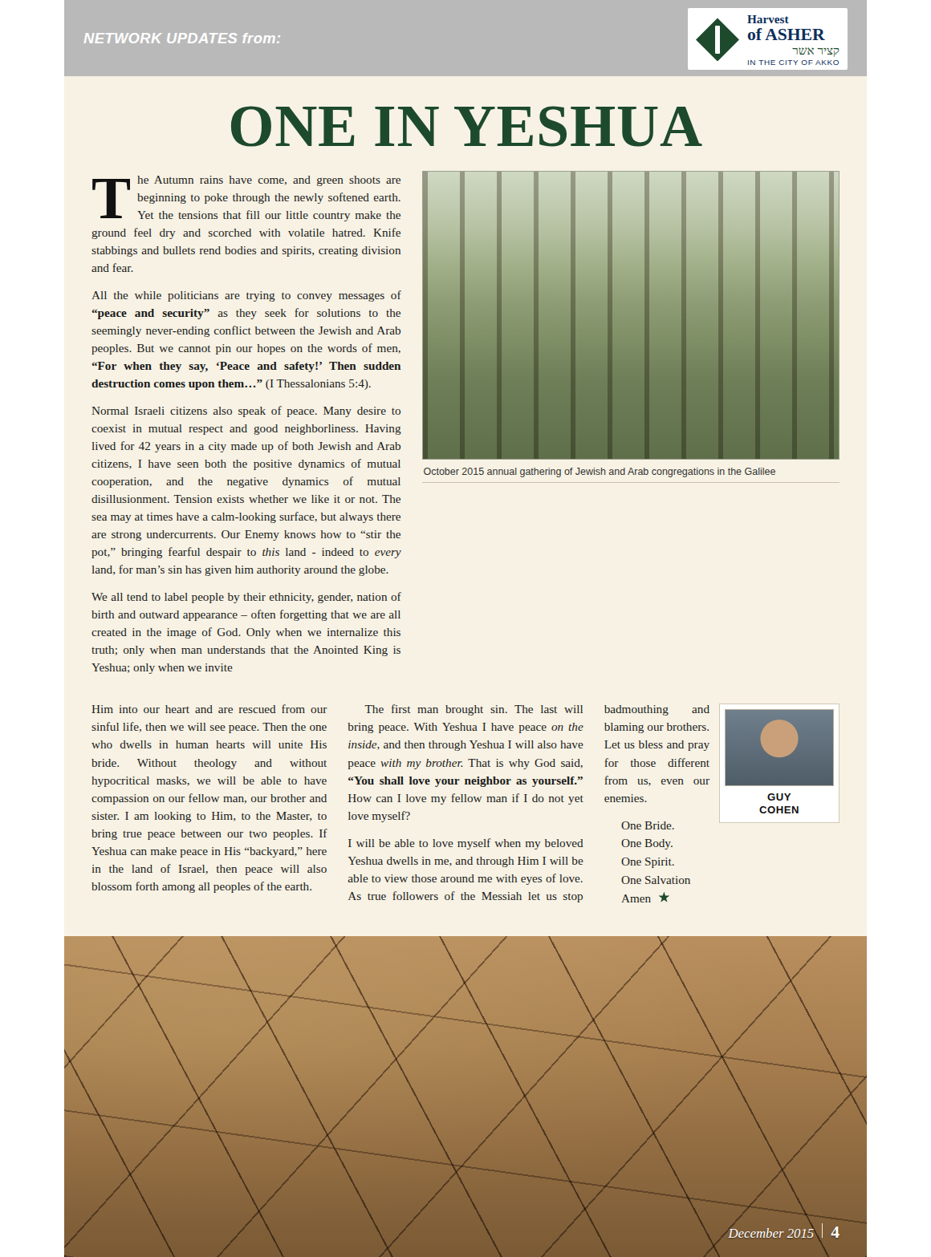NETWORK UPDATES from:
Harvest
of ASHER
קציר אשר
IN THE CITY OF AKKO
ONE IN YESHUA
The Autumn rains have come, and green shoots are beginning to poke through the newly softened earth. Yet the tensions that fill our little country make the ground feel dry and scorched with volatile hatred. Knife stabbings and bullets rend bodies and spirits, creating division and fear.
All the while politicians are trying to convey messages of “peace and security” as they seek for solutions to the seemingly never-ending conflict between the Jewish and Arab peoples. But we cannot pin our hopes on the words of men, “For when they say, ‘Peace and safety!’ Then sudden destruction comes upon them…” (I Thessalonians 5:4).
Normal Israeli citizens also speak of peace. Many desire to coexist in mutual respect and good neighborliness. Having lived for 42 years in a city made up of both Jewish and Arab citizens, I have seen both the positive dynamics of mutual cooperation, and the negative dynamics of mutual disillusionment. Tension exists whether we like it or not. The sea may at times have a calm-looking surface, but always there are strong undercurrents. Our Enemy knows how to “stir the pot,” bringing fearful despair to this land - indeed to every land, for man’s sin has given him authority around the globe.
We all tend to label people by their ethnicity, gender, nation of birth and outward appearance – often forgetting that we are all created in the image of God. Only when we internalize this truth; only when man understands that the Anointed King is Yeshua; only when we invite
October 2015 annual gathering of Jewish and Arab congregations in the Galilee
Him into our heart and are rescued from our sinful life, then we will see peace. Then the one who dwells in human hearts will unite His bride. Without theology and without hypocritical masks, we will be able to have compassion on our fellow man, our brother and sister. I am looking to Him, to the Master, to bring true peace between our two peoples. If Yeshua can make peace in His “backyard,” here in the land of Israel, then peace will also blossom forth among all peoples of the earth.
The first man brought sin. The last will bring peace. With Yeshua I have peace on the inside, and then through Yeshua I will also have peace with my brother. That is why God said, “You shall love your neighbor as yourself.” How can I love my fellow man if I do not yet love myself?
GUY
COHEN
I will be able to love myself when my beloved Yeshua dwells in me, and through Him I will be able to view those around me with eyes of love. As true followers of the Messiah let us stop badmouthing and blaming our brothers. Let us bless and pray for those different from us, even our enemies.
One Bride.
One Body.
One Spirit.
One Salvation
Amen
December 2015 4